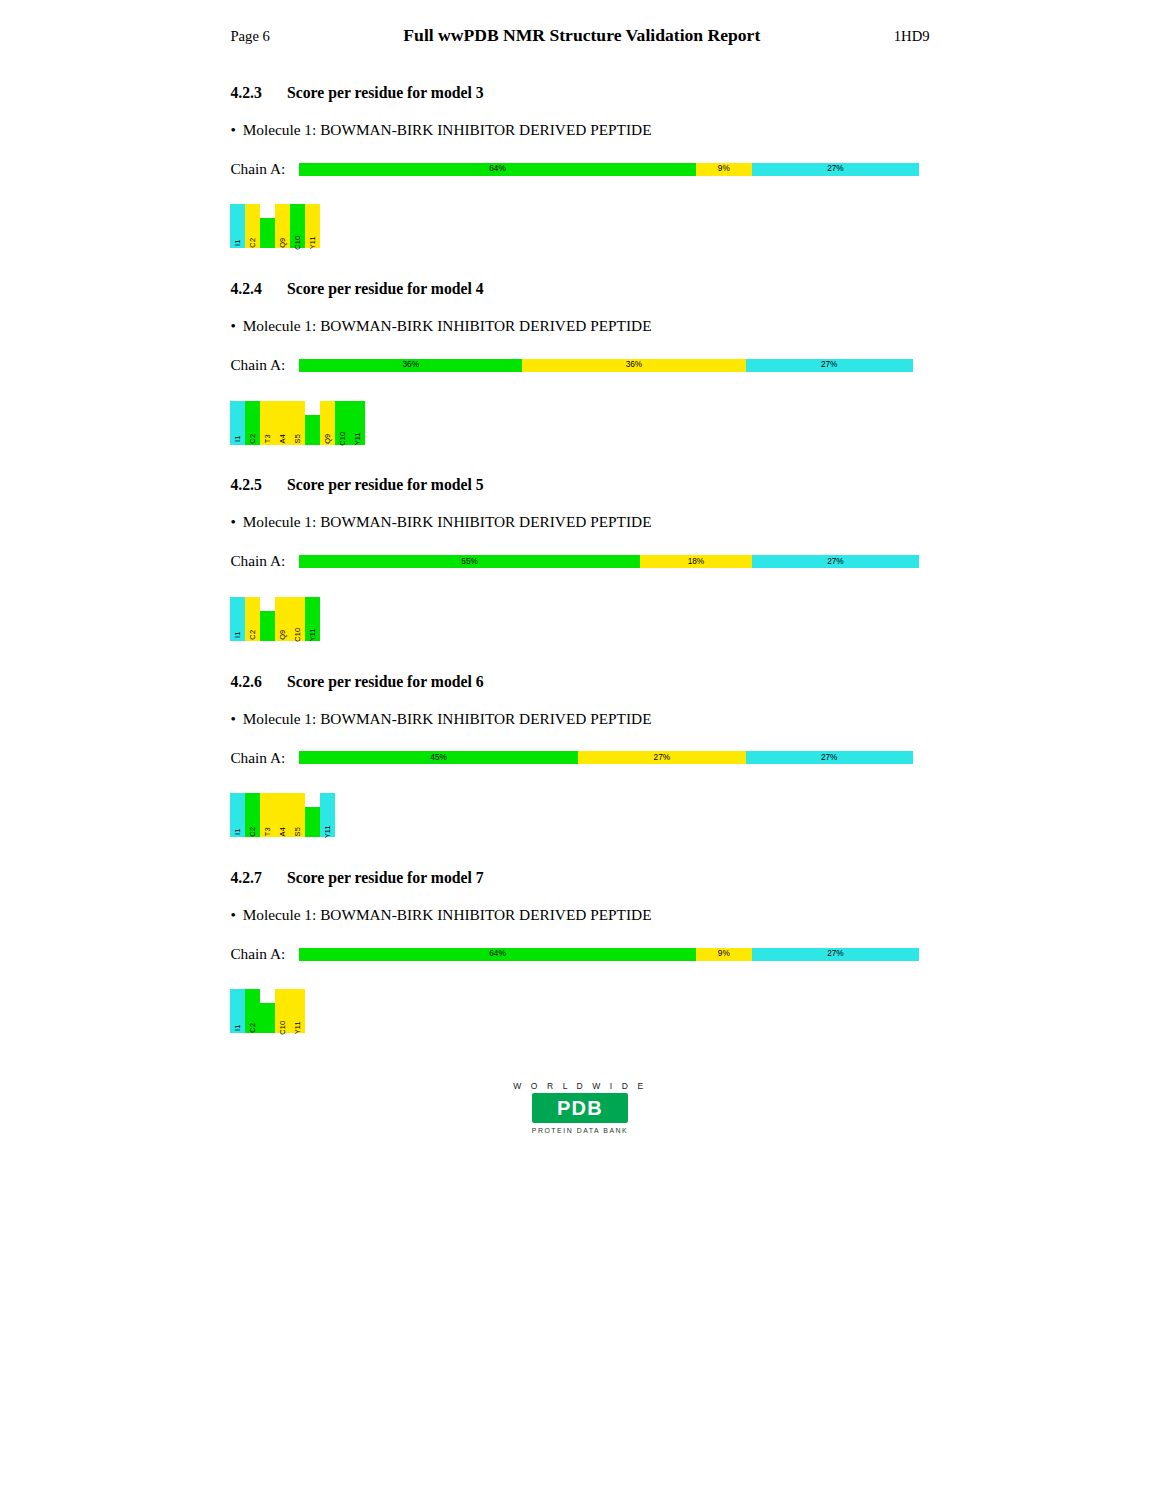Page 6
Full wwPDB NMR Structure Validation Report
1HD9
4.2.3 Score per residue for model 3
Molecule 1: BOWMAN-BIRK INHIBITOR DERIVED PEPTIDE
Chain A:
64%
9%
27%
I1
C2
Q9
C10
Y11
4.2.4 Score per residue for model 4
Molecule 1: BOWMAN-BIRK INHIBITOR DERIVED PEPTIDE
Chain A:
36%
36%
27%
I1
C2
T3
A4
S5
Q9
C10
Y11
4.2.5 Score per residue for model 5
Molecule 1: BOWMAN-BIRK INHIBITOR DERIVED PEPTIDE
Chain A:
55%
18%
27%
I1
C2
Q9
C10
Y11
4.2.6 Score per residue for model 6
Molecule 1: BOWMAN-BIRK INHIBITOR DERIVED PEPTIDE
Chain A:
45%
27%
27%
I1
C2
T3
A4
S5
Y11
4.2.7 Score per residue for model 7
Molecule 1: BOWMAN-BIRK INHIBITOR DERIVED PEPTIDE
Chain A:
64%
9%
27%
I1
C2
C10
Y11
W O R L D W I D E
PDB
PROTEIN DATA BANK